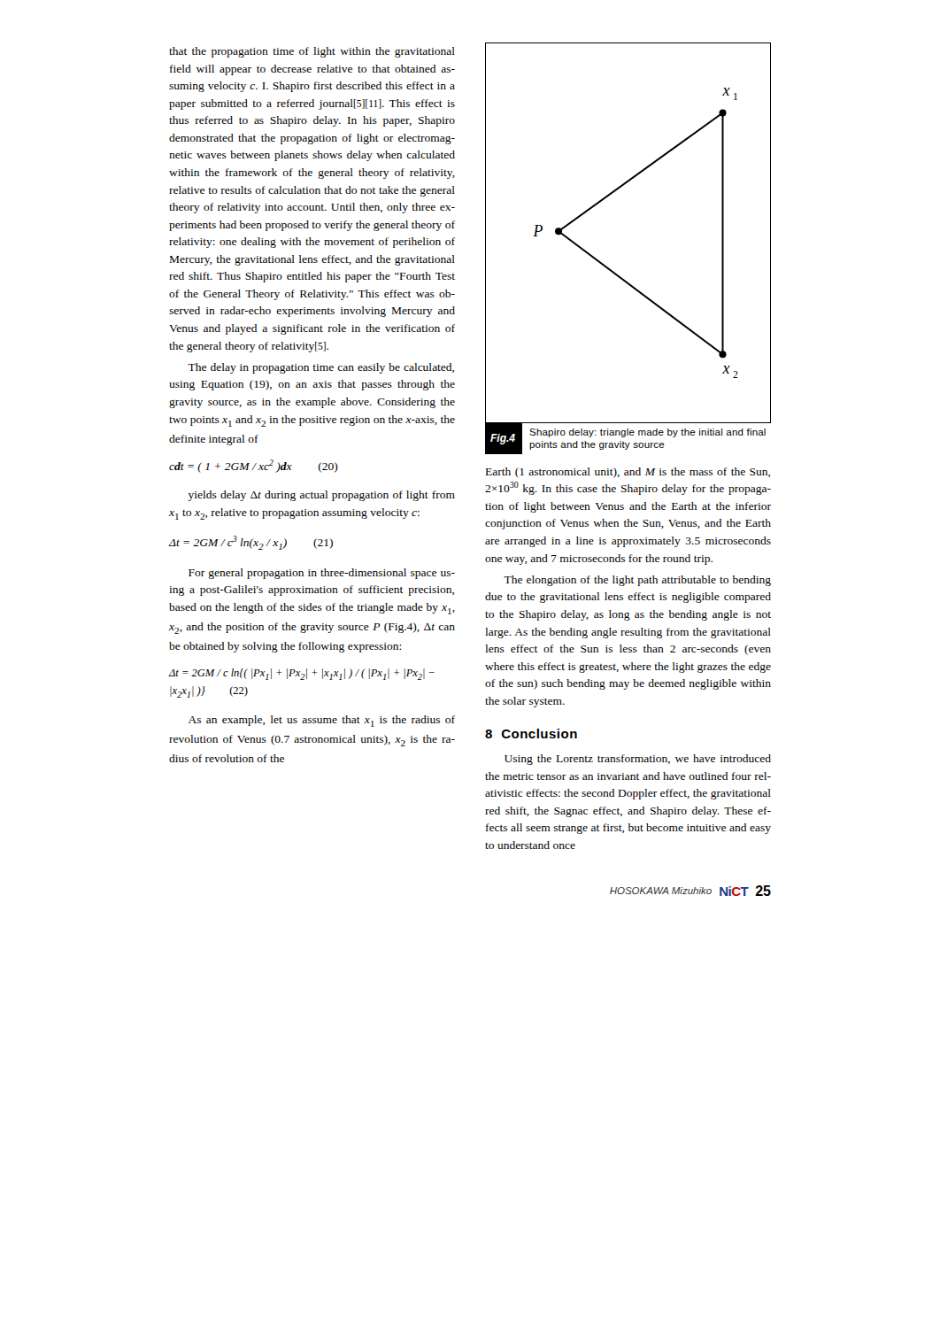that the propagation time of light within the gravitational field will appear to decrease relative to that obtained assuming velocity c. I. Shapiro first described this effect in a paper submitted to a referred journal[5][11]. This effect is thus referred to as Shapiro delay. In his paper, Shapiro demonstrated that the propagation of light or electromagnetic waves between planets shows delay when calculated within the framework of the general theory of relativity, relative to results of calculation that do not take the general theory of relativity into account. Until then, only three experiments had been proposed to verify the general theory of relativity: one dealing with the movement of perihelion of Mercury, the gravitational lens effect, and the gravitational red shift. Thus Shapiro entitled his paper the "Fourth Test of the General Theory of Relativity." This effect was observed in radar-echo experiments involving Mercury and Venus and played a significant role in the verification of the general theory of relativity[5].
The delay in propagation time can easily be calculated, using Equation (19), on an axis that passes through the gravity source, as in the example above. Considering the two points x1 and x2 in the positive region on the x-axis, the definite integral of
cdt = ( 1 + 2GM / xc2 )dx(20)
yields delay Δt during actual propagation of light from x1 to x2, relative to propagation assuming velocity c:
Δt = 2GM / c3 ln(x2 / x1)(21)
For general propagation in three-dimensional space using a post-Galilei's approximation of sufficient precision, based on the length of the sides of the triangle made by x1, x2, and the position of the gravity source P (Fig.4), Δt can be obtained by solving the following expression:
Δt = 2GM / c ln{( |Px1| + |Px2| + |x1x1| ) / ( |Px1| + |Px2| − |x2x1| )}(22)
As an example, let us assume that x1 is the radius of revolution of Venus (0.7 astronomical units), x2 is the radius of revolution of the
x 1 x 2 P
Fig.4
Shapiro delay: triangle made by the initial and final points and the gravity source
Earth (1 astronomical unit), and M is the mass of the Sun, 2×1030 kg. In this case the Shapiro delay for the propagation of light between Venus and the Earth at the inferior conjunction of Venus when the Sun, Venus, and the Earth are arranged in a line is approximately 3.5 microseconds one way, and 7 microseconds for the round trip.
The elongation of the light path attributable to bending due to the gravitational lens effect is negligible compared to the Shapiro delay, as long as the bending angle is not large. As the bending angle resulting from the gravitational lens effect of the Sun is less than 2 arc-seconds (even where this effect is greatest, where the light grazes the edge of the sun) such bending may be deemed negligible within the solar system.
8 Conclusion
Using the Lorentz transformation, we have introduced the metric tensor as an invariant and have outlined four relativistic effects: the second Doppler effect, the gravitational red shift, the Sagnac effect, and Shapiro delay. These effects all seem strange at first, but become intuitive and easy to understand once
HOSOKAWA Mizuhiko NiCT 25